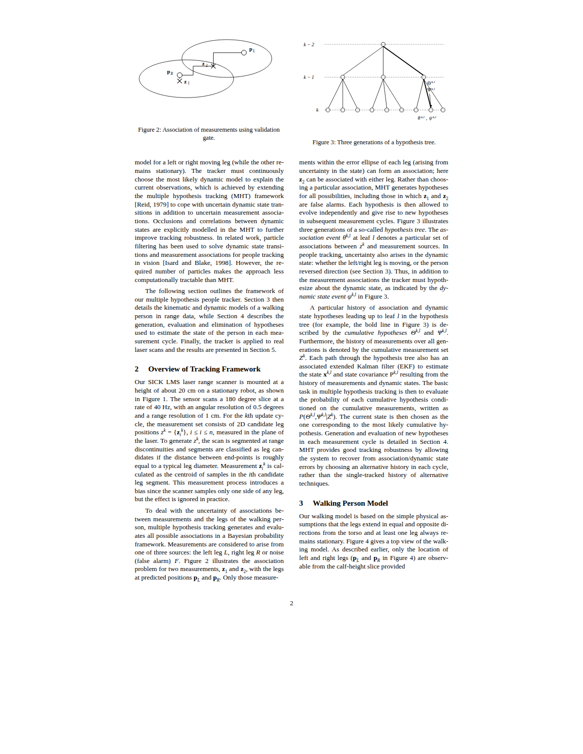p L z 2 p R z 1
Figure 2: Association of measurements using validation gate.
k − 2 k − 1 k Θ k,l Ψ k,l θ k,l , ψ k,l
Figure 3: Three generations of a hypothesis tree.
model for a left or right moving leg (while the other remains stationary). The tracker must continuously choose the most likely dynamic model to explain the current observations, which is achieved by extending the multiple hypothesis tracking (MHT) framework [Reid, 1979] to cope with uncertain dynamic state transitions in addition to uncertain measurement associations. Occlusions and correlations between dynamic states are explicitly modelled in the MHT to further improve tracking robustness. In related work, particle filtering has been used to solve dynamic state transitions and measurement associations for people tracking in vision [Isard and Blake, 1998]. However, the required number of particles makes the approach less computationally tractable than MHT.
The following section outlines the framework of our multiple hypothesis people tracker. Section 3 then details the kinematic and dynamic models of a walking person in range data, while Section 4 describes the generation, evaluation and elimination of hypotheses used to estimate the state of the person in each measurement cycle. Finally, the tracker is applied to real laser scans and the results are presented in Section 5.
2 Overview of Tracking Framework
Our SICK LMS laser range scanner is mounted at a height of about 20 cm on a stationary robot, as shown in Figure 1. The sensor scans a 180 degree slice at a rate of 40 Hz, with an angular resolution of 0.5 degrees and a range resolution of 1 cm. For the kth update cycle, the measurement set consists of 2D candidate leg positions zk = {zik}, i ≤ i ≤ n, measured in the plane of the laser. To generate zk, the scan is segmented at range discontinuities and segments are classified as leg candidates if the distance between end-points is roughly equal to a typical leg diameter. Measurement zik is calculated as the centroid of samples in the ith candidate leg segment. This measurement process introduces a bias since the scanner samples only one side of any leg, but the effect is ignored in practice.
To deal with the uncertainty of associations between measurements and the legs of the walking person, multiple hypothesis tracking generates and evaluates all possible associations in a Bayesian probability framework. Measurements are considered to arise from one of three sources: the left leg L, right leg R or noise (false alarm) F. Figure 2 illustrates the association problem for two measurements, z1 and z2, with the legs at predicted positions pL and pR. Only those measure-
ments within the error ellipse of each leg (arising from uncertainty in the state) can form an association; here z2 can be associated with either leg. Rather than choosing a particular association, MHT generates hypotheses for all possibilities, including those in which z1 and z2 are false alarms. Each hypothesis is then allowed to evolve independently and give rise to new hypotheses in subsequent measurement cycles. Figure 3 illustrates three generations of a so-called hypothesis tree. The association event θk,l at leaf l denotes a particular set of associations between zk and measurement sources. In people tracking, uncertainty also arises in the dynamic state: whether the left/right leg is moving, or the person reversed direction (see Section 3). Thus, in addition to the measurement associations the tracker must hypothesize about the dynamic state, as indicated by the dynamic state event ψk,l in Figure 3.
A particular history of association and dynamic state hypotheses leading up to leaf l in the hypothesis tree (for example, the bold line in Figure 3) is described by the cumulative hypotheses Θk,l and Ψk,l. Furthermore, the history of measurements over all generations is denoted by the cumulative measurement set Zk. Each path through the hypothesis tree also has an associated extended Kalman filter (EKF) to estimate the state xk,l and state covariance Pk,l resulting from the history of measurements and dynamic states. The basic task in multiple hypothesis tracking is then to evaluate the probability of each cumulative hypothesis conditioned on the cumulative measurements, written as P(Θk,l,Ψk,l|Zk). The current state is then chosen as the one corresponding to the most likely cumulative hypothesis. Generation and evaluation of new hypotheses in each measurement cycle is detailed in Section 4. MHT provides good tracking robustness by allowing the system to recover from association/dynamic state errors by choosing an alternative history in each cycle, rather than the single-tracked history of alternative techniques.
3 Walking Person Model
Our walking model is based on the simple physical assumptions that the legs extend in equal and opposite directions from the torso and at least one leg always remains stationary. Figure 4 gives a top view of the walking model. As described earlier, only the location of left and right legs (pL and pR in Figure 4) are observable from the calf-height slice provided
2